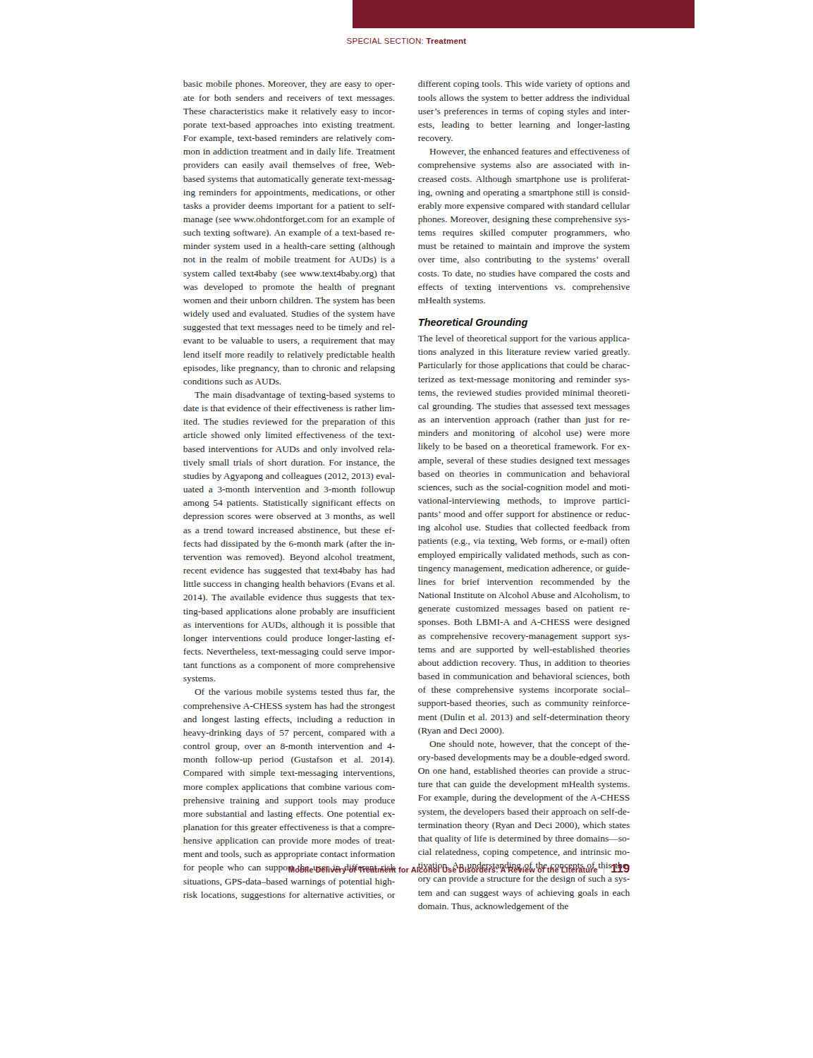SPECIAL SECTION: Treatment
basic mobile phones. Moreover, they are easy to operate for both senders and receivers of text messages. These characteristics make it relatively easy to incorporate text-based approaches into existing treatment. For example, text-based reminders are relatively common in addiction treatment and in daily life. Treatment providers can easily avail themselves of free, Web-based systems that automatically generate text-messaging reminders for appointments, medications, or other tasks a provider deems important for a patient to self-manage (see www.ohdontforget.com for an example of such texting software). An example of a text-based reminder system used in a health-care setting (although not in the realm of mobile treatment for AUDs) is a system called text4baby (see www.text4baby.org) that was developed to promote the health of pregnant women and their unborn children. The system has been widely used and evaluated. Studies of the system have suggested that text messages need to be timely and relevant to be valuable to users, a requirement that may lend itself more readily to relatively predictable health episodes, like pregnancy, than to chronic and relapsing conditions such as AUDs.
The main disadvantage of texting-based systems to date is that evidence of their effectiveness is rather limited. The studies reviewed for the preparation of this article showed only limited effectiveness of the text-based interventions for AUDs and only involved relatively small trials of short duration. For instance, the studies by Agyapong and colleagues (2012, 2013) evaluated a 3-month intervention and 3-month followup among 54 patients. Statistically significant effects on depression scores were observed at 3 months, as well as a trend toward increased abstinence, but these effects had dissipated by the 6-month mark (after the intervention was removed). Beyond alcohol treatment, recent evidence has suggested that text4baby has had little success in changing health behaviors (Evans et al. 2014). The available evidence thus suggests that texting-based applications alone probably are insufficient as interventions for AUDs, although it is possible that longer interventions could produce longer-lasting effects. Nevertheless, text-messaging could serve important functions as a component of more comprehensive systems.
Of the various mobile systems tested thus far, the comprehensive A-CHESS system has had the strongest and longest lasting effects, including a reduction in heavy-drinking days of 57 percent, compared with a control group, over an 8-month intervention and 4-month follow-up period (Gustafson et al. 2014). Compared with simple text-messaging interventions, more complex applications that combine various comprehensive training and support tools may produce more substantial and lasting effects. One potential explanation for this greater effectiveness is that a comprehensive application can provide more modes of treatment and tools, such as appropriate contact information for people who can support the user in different risk situations, GPS-data–based warnings of potential high-risk locations, suggestions for alternative activities, or different coping tools. This wide variety of options and tools allows the system to better address the individual user’s preferences in terms of coping styles and interests, leading to better learning and longer-lasting recovery.
However, the enhanced features and effectiveness of comprehensive systems also are associated with increased costs. Although smartphone use is proliferating, owning and operating a smartphone still is considerably more expensive compared with standard cellular phones. Moreover, designing these comprehensive systems requires skilled computer programmers, who must be retained to maintain and improve the system over time, also contributing to the systems’ overall costs. To date, no studies have compared the costs and effects of texting interventions vs. comprehensive mHealth systems.
Theoretical Grounding
The level of theoretical support for the various applications analyzed in this literature review varied greatly. Particularly for those applications that could be characterized as text-message monitoring and reminder systems, the reviewed studies provided minimal theoretical grounding. The studies that assessed text messages as an intervention approach (rather than just for reminders and monitoring of alcohol use) were more likely to be based on a theoretical framework. For example, several of these studies designed text messages based on theories in communication and behavioral sciences, such as the social-cognition model and motivational-interviewing methods, to improve participants’ mood and offer support for abstinence or reducing alcohol use. Studies that collected feedback from patients (e.g., via texting, Web forms, or e-mail) often employed empirically validated methods, such as contingency management, medication adherence, or guidelines for brief intervention recommended by the National Institute on Alcohol Abuse and Alcoholism, to generate customized messages based on patient responses. Both LBMI-A and A-CHESS were designed as comprehensive recovery-management support systems and are supported by well-established theories about addiction recovery. Thus, in addition to theories based in communication and behavioral sciences, both of these comprehensive systems incorporate social–support-based theories, such as community reinforcement (Dulin et al. 2013) and self-determination theory (Ryan and Deci 2000).
One should note, however, that the concept of theory-based developments may be a double-edged sword. On one hand, established theories can provide a structure that can guide the development mHealth systems. For example, during the development of the A-CHESS system, the developers based their approach on self-determination theory (Ryan and Deci 2000), which states that quality of life is determined by three domains—social relatedness, coping competence, and intrinsic motivation. An understanding of the concepts of this theory can provide a structure for the design of such a system and can suggest ways of achieving goals in each domain. Thus, acknowledgement of the
Mobile Delivery of Treatment for Alcohol Use Disorders: A Review of the Literature 119